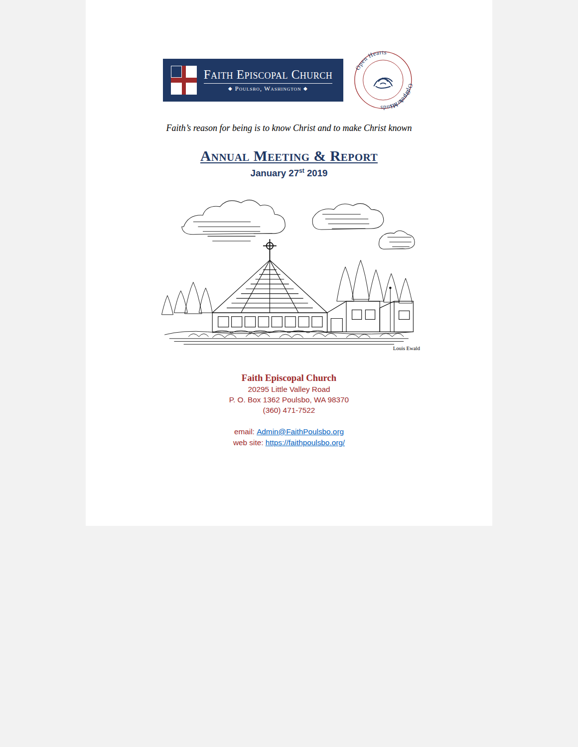Faith Episcopal Church
◆ Poulsbo, Washington ◆
Open Hearts Open Arms Open Minds
Faith’s reason for being is to know Christ and to make Christ known
Annual Meeting & Report
January 27st 2019
Louis Ewald
Faith Episcopal Church
20295 Little Valley Road
P. O. Box 1362 Poulsbo, WA 98370
(360) 471-7522
email: Admin@FaithPoulsbo.org
web site: https://faithpoulsbo.org/